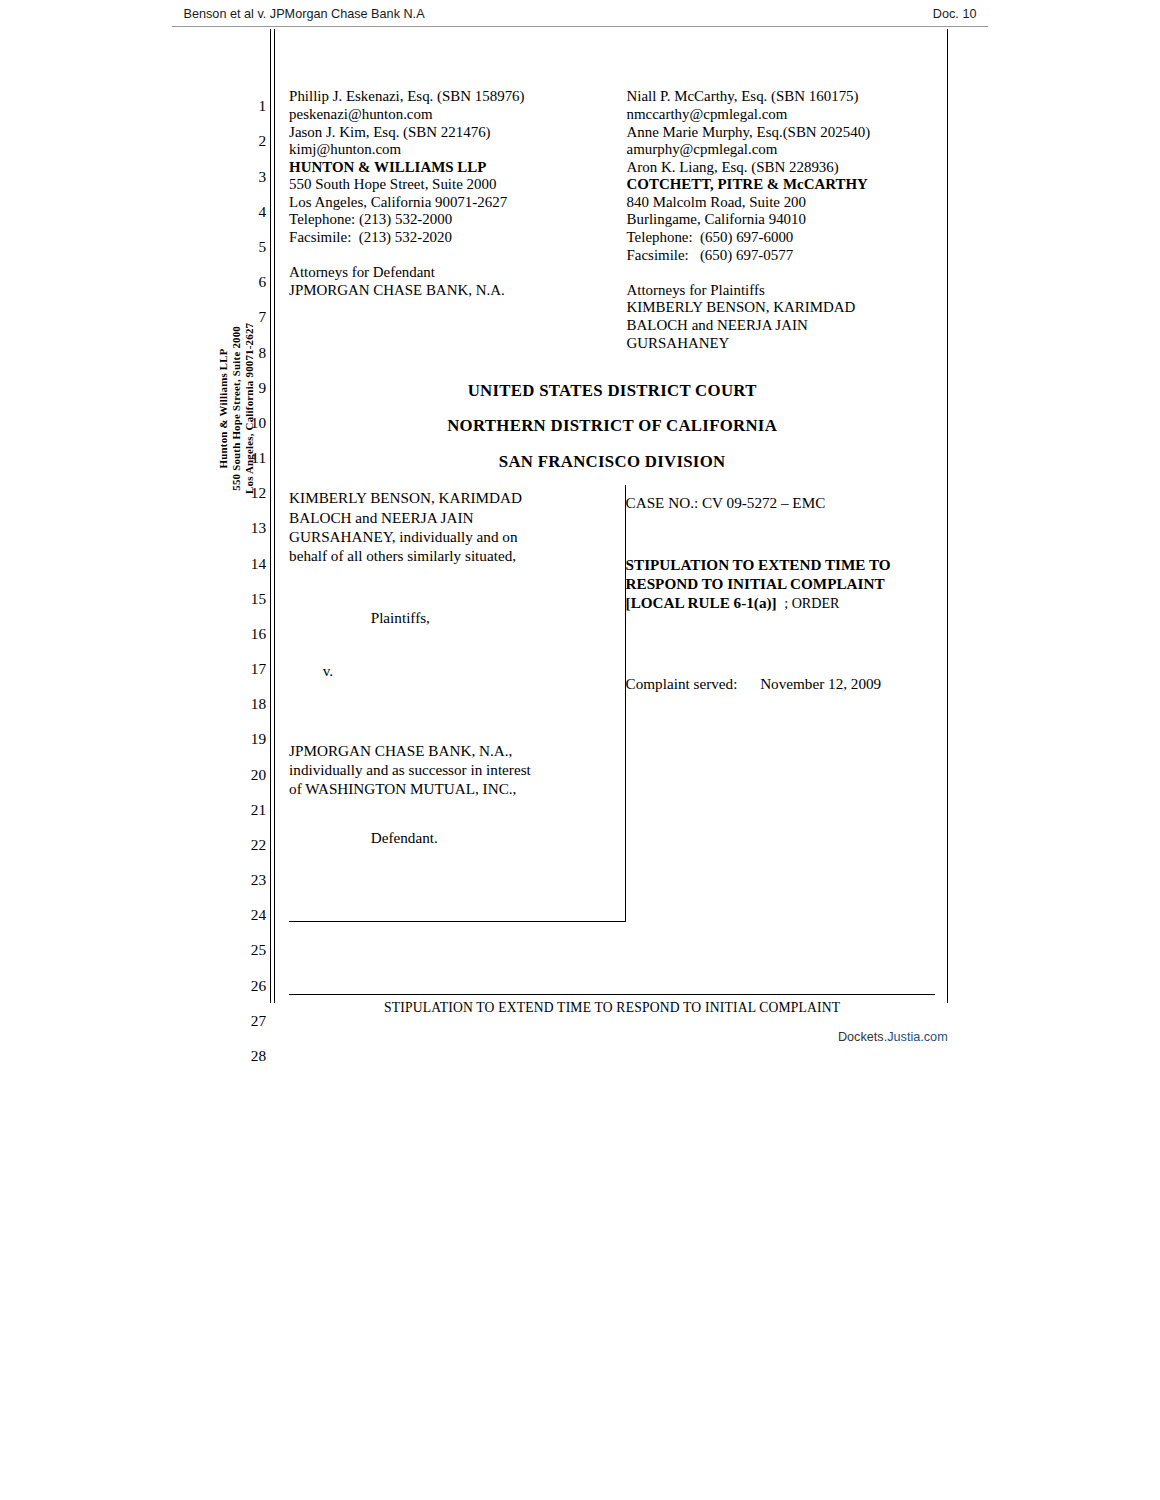Benson et al v. JPMorgan Chase Bank N.A Doc. 10
Hunton & Williams LLP
550 South Hope Street, Suite 2000
Los Angeles, California 90071-2627
1
2
3
4
5
6
7
8
9
10
11
12
13
14
15
16
17
18
19
20
21
22
23
24
25
26
27
28
Phillip J. Eskenazi, Esq. (SBN 158976)
peskenazi@hunton.com
Jason J. Kim, Esq. (SBN 221476)
kimj@hunton.com
HUNTON & WILLIAMS LLP
550 South Hope Street, Suite 2000
Los Angeles, California 90071-2627
Telephone: (213) 532-2000
Facsimile: (213) 532-2020
Attorneys for Defendant
JPMORGAN CHASE BANK, N.A.
Niall P. McCarthy, Esq. (SBN 160175)
nmccarthy@cpmlegal.com
Anne Marie Murphy, Esq.(SBN 202540)
amurphy@cpmlegal.com
Aron K. Liang, Esq. (SBN 228936)
COTCHETT, PITRE & McCARTHY
840 Malcolm Road, Suite 200
Burlingame, California 94010
Telephone: (650) 697-6000
Facsimile: (650) 697-0577
Attorneys for Plaintiffs
KIMBERLY BENSON, KARIMDAD
BALOCH and NEERJA JAIN
GURSAHANEY
UNITED STATES DISTRICT COURT
NORTHERN DISTRICT OF CALIFORNIA
SAN FRANCISCO DIVISION
| KIMBERLY BENSON, KARIMDAD BALOCH and NEERJA JAIN GURSAHANEY, individually and on behalf of all others similarly situated, Plaintiffs, v. JPMORGAN CHASE BANK, N.A., individually and as successor in interest of WASHINGTON MUTUAL, INC., Defendant. | CASE NO.: CV 09-5272 – EMC STIPULATION TO EXTEND TIME TO RESPOND TO INITIAL COMPLAINT [LOCAL RULE 6-1(a)] ; ORDER Complaint served: November 12, 2009 |
STIPULATION TO EXTEND TIME TO RESPOND TO INITIAL COMPLAINT
Dockets. Justia.com